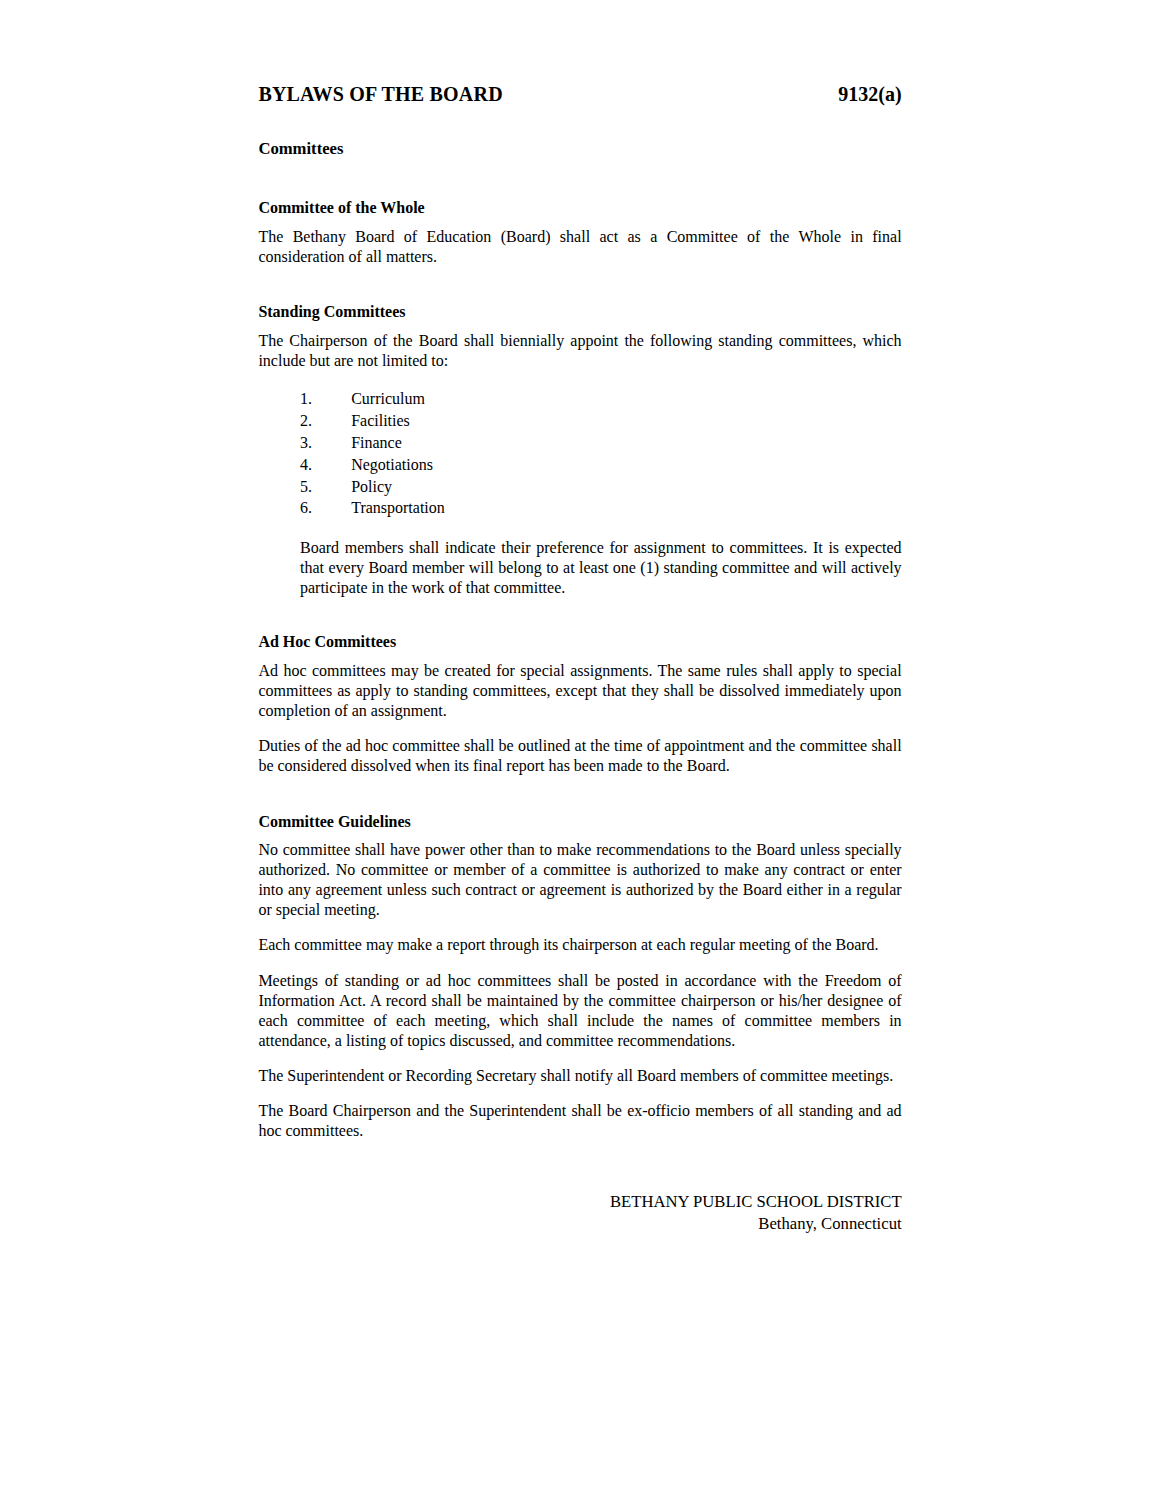BYLAWS OF THE BOARD 9132(a)
Committees
Committee of the Whole
The Bethany Board of Education (Board) shall act as a Committee of the Whole in final consideration of all matters.
Standing Committees
The Chairperson of the Board shall biennially appoint the following standing committees, which include but are not limited to:
Curriculum
Facilities
Finance
Negotiations
Policy
Transportation
Board members shall indicate their preference for assignment to committees. It is expected that every Board member will belong to at least one (1) standing committee and will actively participate in the work of that committee.
Ad Hoc Committees
Ad hoc committees may be created for special assignments. The same rules shall apply to special committees as apply to standing committees, except that they shall be dissolved immediately upon completion of an assignment.
Duties of the ad hoc committee shall be outlined at the time of appointment and the committee shall be considered dissolved when its final report has been made to the Board.
Committee Guidelines
No committee shall have power other than to make recommendations to the Board unless specially authorized. No committee or member of a committee is authorized to make any contract or enter into any agreement unless such contract or agreement is authorized by the Board either in a regular or special meeting.
Each committee may make a report through its chairperson at each regular meeting of the Board.
Meetings of standing or ad hoc committees shall be posted in accordance with the Freedom of Information Act. A record shall be maintained by the committee chairperson or his/her designee of each committee of each meeting, which shall include the names of committee members in attendance, a listing of topics discussed, and committee recommendations.
The Superintendent or Recording Secretary shall notify all Board members of committee meetings.
The Board Chairperson and the Superintendent shall be ex-officio members of all standing and ad hoc committees.
BETHANY PUBLIC SCHOOL DISTRICT
Bethany, Connecticut